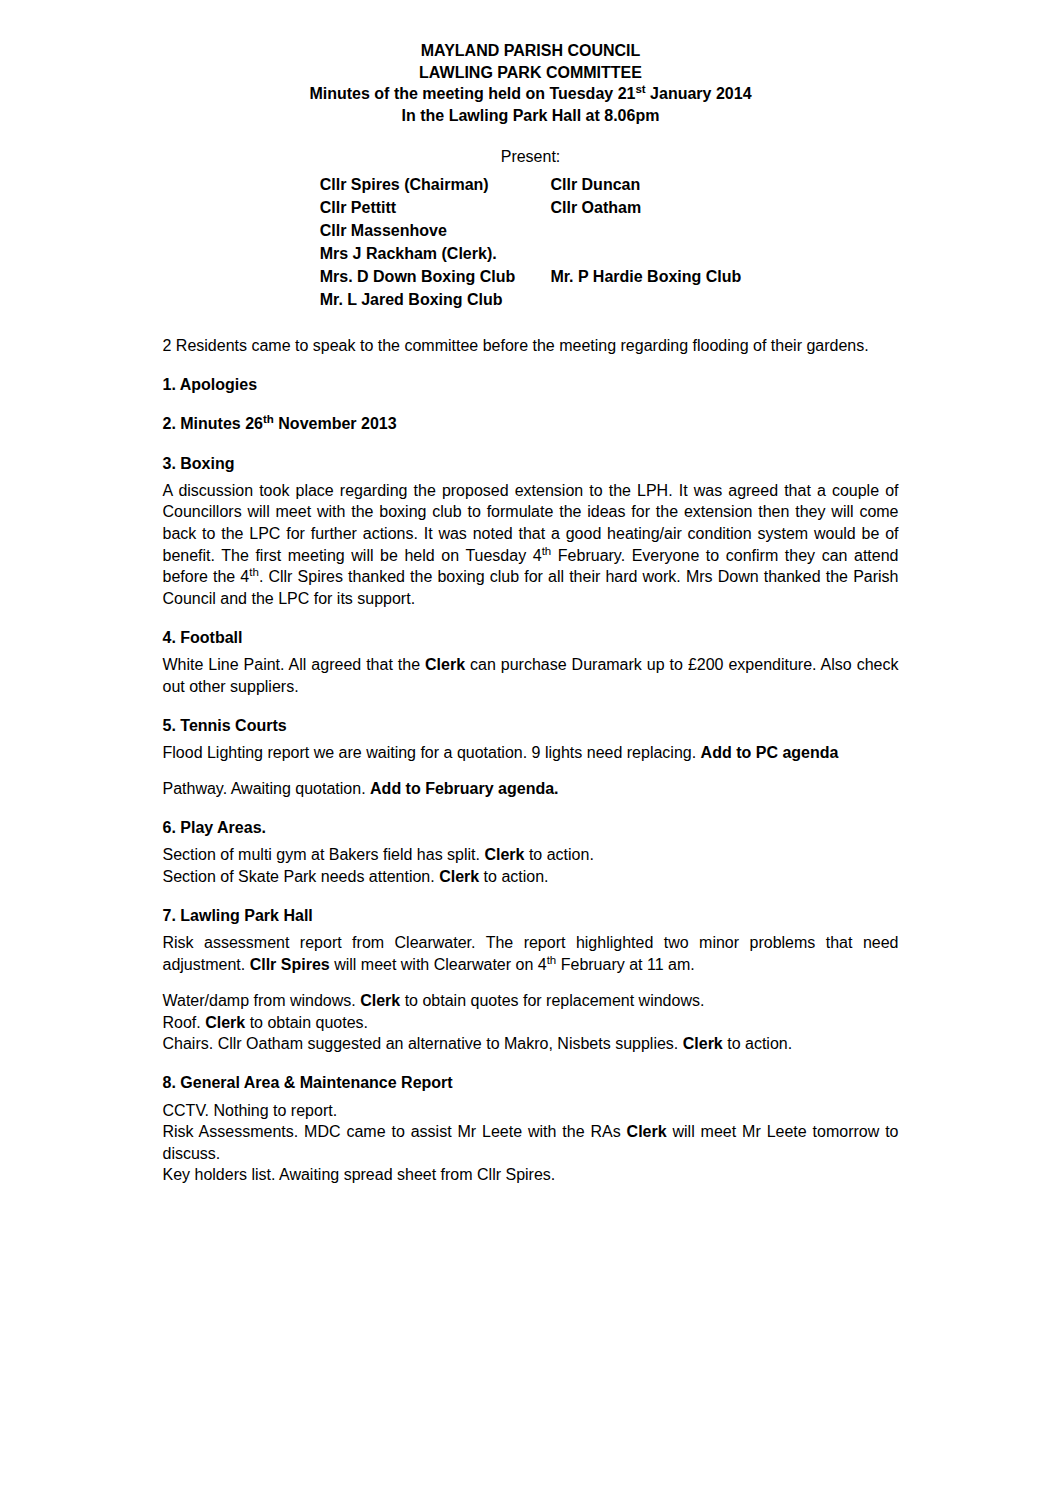MAYLAND PARISH COUNCIL LAWLING PARK COMMITTEE Minutes of the meeting held on Tuesday 21st January 2014 In the Lawling Park Hall at 8.06pm
Present:
| Cllr Spires (Chairman) | Cllr Duncan |
| Cllr Pettitt | Cllr Oatham |
| Cllr Massenhove | |
| Mrs J Rackham (Clerk). | |
| Mrs. D Down Boxing Club | Mr. P Hardie Boxing Club |
| Mr. L Jared Boxing Club | |
2 Residents came to speak to the committee before the meeting regarding flooding of their gardens.
1. Apologies
2. Minutes 26th November 2013
3. Boxing
A discussion took place regarding the proposed extension to the LPH. It was agreed that a couple of Councillors will meet with the boxing club to formulate the ideas for the extension then they will come back to the LPC for further actions. It was noted that a good heating/air condition system would be of benefit. The first meeting will be held on Tuesday 4th February. Everyone to confirm they can attend before the 4th. Cllr Spires thanked the boxing club for all their hard work. Mrs Down thanked the Parish Council and the LPC for its support.
4. Football
White Line Paint. All agreed that the Clerk can purchase Duramark up to £200 expenditure. Also check out other suppliers.
5. Tennis Courts
Flood Lighting report we are waiting for a quotation. 9 lights need replacing. Add to PC agenda
Pathway. Awaiting quotation. Add to February agenda.
6. Play Areas.
Section of multi gym at Bakers field has split. Clerk to action.
Section of Skate Park needs attention. Clerk to action.
7. Lawling Park Hall
Risk assessment report from Clearwater. The report highlighted two minor problems that need adjustment. Cllr Spires will meet with Clearwater on 4th February at 11 am.
Water/damp from windows. Clerk to obtain quotes for replacement windows.
Roof. Clerk to obtain quotes.
Chairs. Cllr Oatham suggested an alternative to Makro, Nisbets supplies. Clerk to action.
8. General Area & Maintenance Report
CCTV. Nothing to report.
Risk Assessments. MDC came to assist Mr Leete with the RAs Clerk will meet Mr Leete tomorrow to discuss.
Key holders list. Awaiting spread sheet from Cllr Spires.